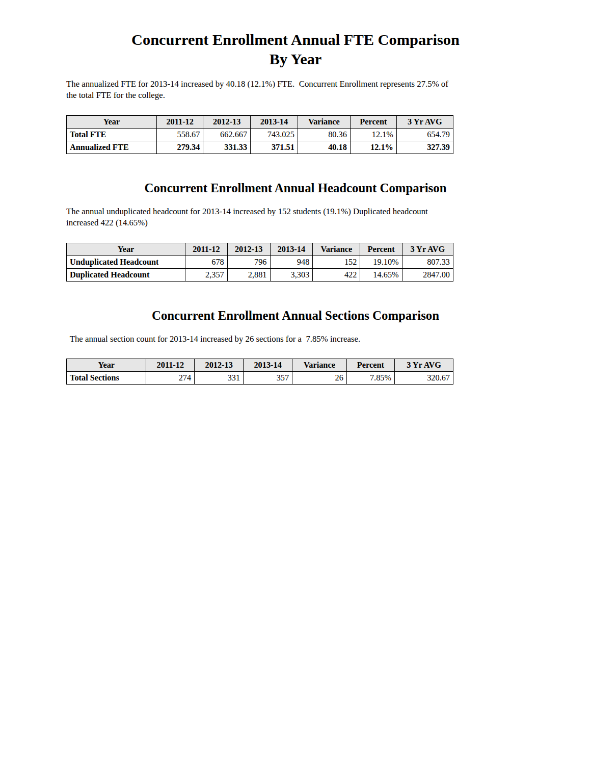Concurrent Enrollment Annual FTE Comparison
By Year
The annualized FTE for 2013-14 increased by 40.18 (12.1%) FTE. Concurrent Enrollment represents 27.5% of the total FTE for the college.
| Year | 2011-12 | 2012-13 | 2013-14 | Variance | Percent | 3 Yr AVG |
| --- | --- | --- | --- | --- | --- | --- |
| Total FTE | 558.67 | 662.667 | 743.025 | 80.36 | 12.1% | 654.79 |
| Annualized FTE | 279.34 | 331.33 | 371.51 | 40.18 | 12.1% | 327.39 |
Concurrent Enrollment Annual Headcount Comparison
The annual unduplicated headcount for 2013-14 increased by 152 students (19.1%) Duplicated headcount increased 422 (14.65%)
| Year | 2011-12 | 2012-13 | 2013-14 | Variance | Percent | 3 Yr AVG |
| --- | --- | --- | --- | --- | --- | --- |
| Unduplicated Headcount | 678 | 796 | 948 | 152 | 19.10% | 807.33 |
| Duplicated Headcount | 2,357 | 2,881 | 3,303 | 422 | 14.65% | 2847.00 |
Concurrent Enrollment Annual Sections Comparison
The annual section count for 2013-14 increased by 26 sections for a 7.85% increase.
| Year | 2011-12 | 2012-13 | 2013-14 | Variance | Percent | 3 Yr AVG |
| --- | --- | --- | --- | --- | --- | --- |
| Total Sections | 274 | 331 | 357 | 26 | 7.85% | 320.67 |